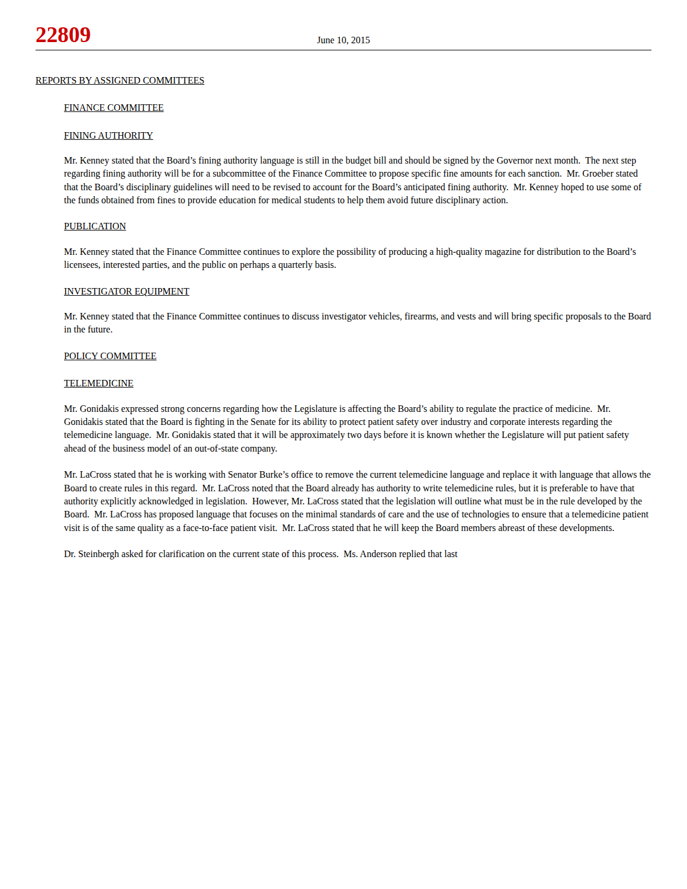22809
June 10, 2015
REPORTS BY ASSIGNED COMMITTEES
FINANCE COMMITTEE
FINING AUTHORITY
Mr. Kenney stated that the Board’s fining authority language is still in the budget bill and should be signed by the Governor next month. The next step regarding fining authority will be for a subcommittee of the Finance Committee to propose specific fine amounts for each sanction. Mr. Groeber stated that the Board’s disciplinary guidelines will need to be revised to account for the Board’s anticipated fining authority. Mr. Kenney hoped to use some of the funds obtained from fines to provide education for medical students to help them avoid future disciplinary action.
PUBLICATION
Mr. Kenney stated that the Finance Committee continues to explore the possibility of producing a high-quality magazine for distribution to the Board’s licensees, interested parties, and the public on perhaps a quarterly basis.
INVESTIGATOR EQUIPMENT
Mr. Kenney stated that the Finance Committee continues to discuss investigator vehicles, firearms, and vests and will bring specific proposals to the Board in the future.
POLICY COMMITTEE
TELEMEDICINE
Mr. Gonidakis expressed strong concerns regarding how the Legislature is affecting the Board’s ability to regulate the practice of medicine. Mr. Gonidakis stated that the Board is fighting in the Senate for its ability to protect patient safety over industry and corporate interests regarding the telemedicine language. Mr. Gonidakis stated that it will be approximately two days before it is known whether the Legislature will put patient safety ahead of the business model of an out-of-state company.
Mr. LaCross stated that he is working with Senator Burke’s office to remove the current telemedicine language and replace it with language that allows the Board to create rules in this regard. Mr. LaCross noted that the Board already has authority to write telemedicine rules, but it is preferable to have that authority explicitly acknowledged in legislation. However, Mr. LaCross stated that the legislation will outline what must be in the rule developed by the Board. Mr. LaCross has proposed language that focuses on the minimal standards of care and the use of technologies to ensure that a telemedicine patient visit is of the same quality as a face-to-face patient visit. Mr. LaCross stated that he will keep the Board members abreast of these developments.
Dr. Steinbergh asked for clarification on the current state of this process. Ms. Anderson replied that last